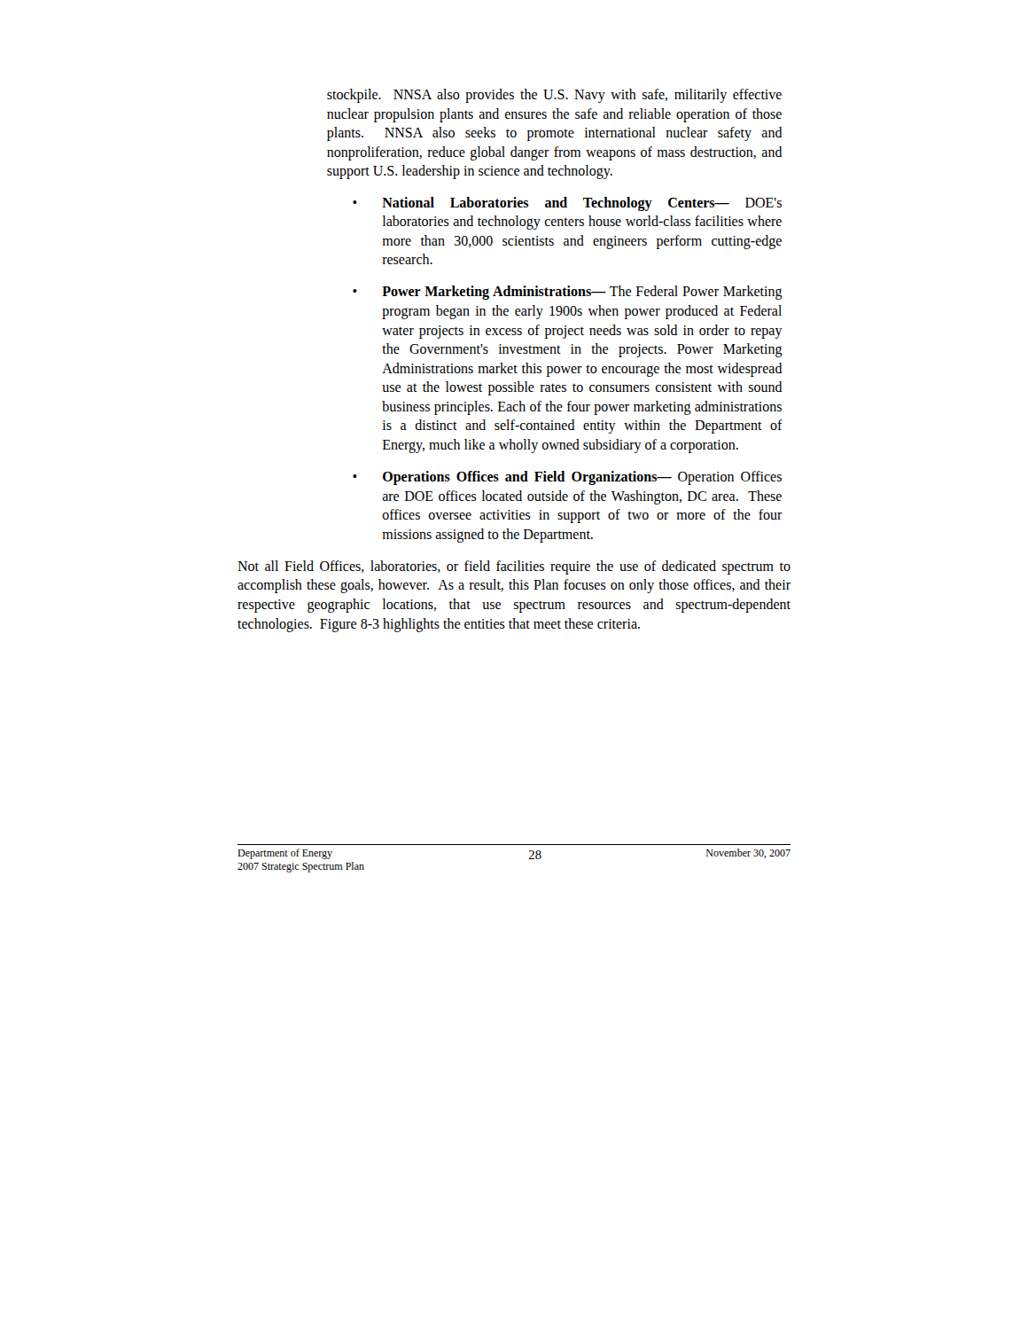stockpile. NNSA also provides the U.S. Navy with safe, militarily effective nuclear propulsion plants and ensures the safe and reliable operation of those plants. NNSA also seeks to promote international nuclear safety and nonproliferation, reduce global danger from weapons of mass destruction, and support U.S. leadership in science and technology.
National Laboratories and Technology Centers— DOE's laboratories and technology centers house world-class facilities where more than 30,000 scientists and engineers perform cutting-edge research.
Power Marketing Administrations— The Federal Power Marketing program began in the early 1900s when power produced at Federal water projects in excess of project needs was sold in order to repay the Government's investment in the projects. Power Marketing Administrations market this power to encourage the most widespread use at the lowest possible rates to consumers consistent with sound business principles. Each of the four power marketing administrations is a distinct and self-contained entity within the Department of Energy, much like a wholly owned subsidiary of a corporation.
Operations Offices and Field Organizations— Operation Offices are DOE offices located outside of the Washington, DC area. These offices oversee activities in support of two or more of the four missions assigned to the Department.
Not all Field Offices, laboratories, or field facilities require the use of dedicated spectrum to accomplish these goals, however. As a result, this Plan focuses on only those offices, and their respective geographic locations, that use spectrum resources and spectrum-dependent technologies. Figure 8-3 highlights the entities that meet these criteria.
Department of Energy
2007 Strategic Spectrum Plan
28
November 30, 2007